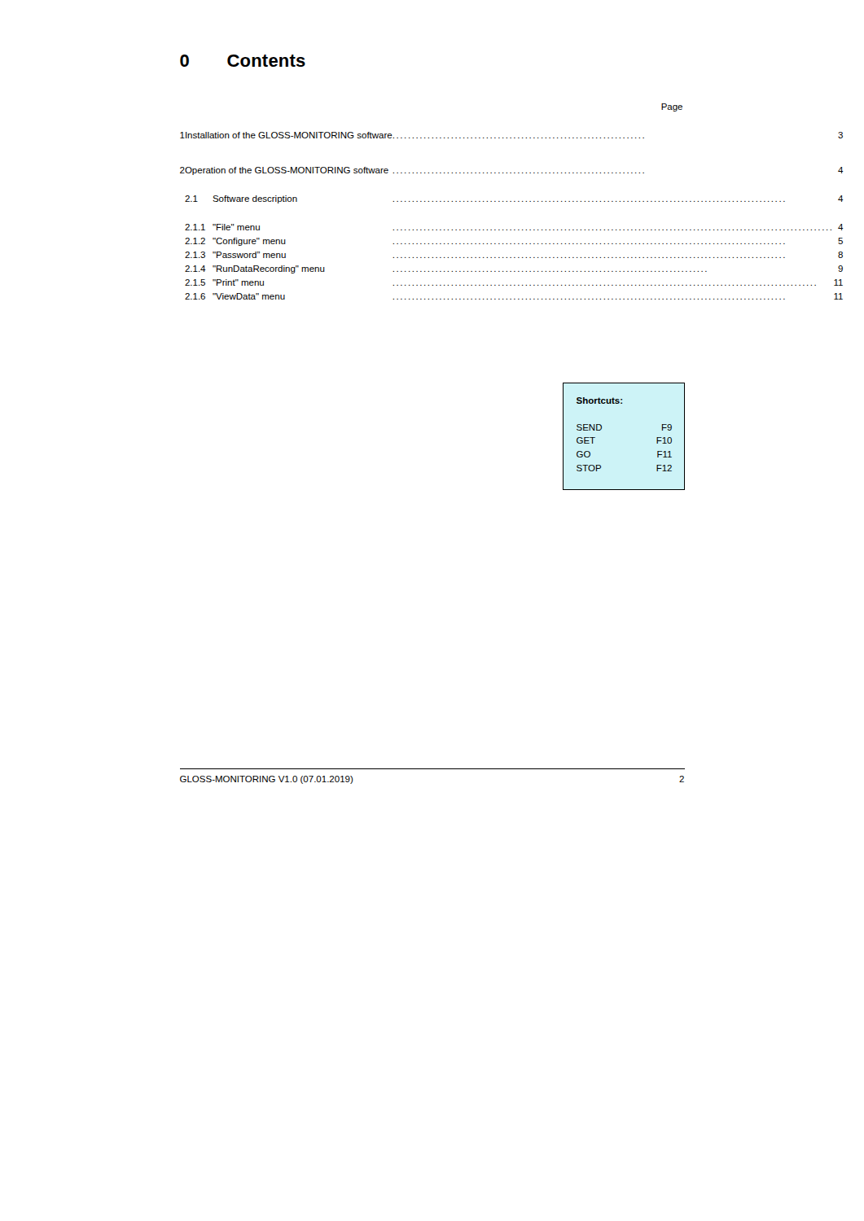0 Contents
Page
| 1 | Installation of the GLOSS-MONITORING software | ................................................................. | 3 |
| 2 | Operation of the GLOSS-MONITORING software | ................................................................. | 4 |
| | 2.1 | Software description | ..................................................................................................... | 4 |
| | 2.1.1 | "File" menu | ................................................................................................................. | 4 |
| | 2.1.2 | "Configure" menu | ..................................................................................................... | 5 |
| | 2.1.3 | "Password” menu | ..................................................................................................... | 8 |
| | 2.1.4 | "RunDataRecording" menu | ................................................................................. | 9 |
| | 2.1.5 | "Print" menu | ............................................................................................................. | 11 |
| | 2.1.6 | "ViewData" menu | ..................................................................................................... | 11 |
Shortcuts:
| SEND | F9 |
| GET | F10 |
| GO | F11 |
| STOP | F12 |
GLOSS-MONITORING V1.0 (07.01.2019)
2